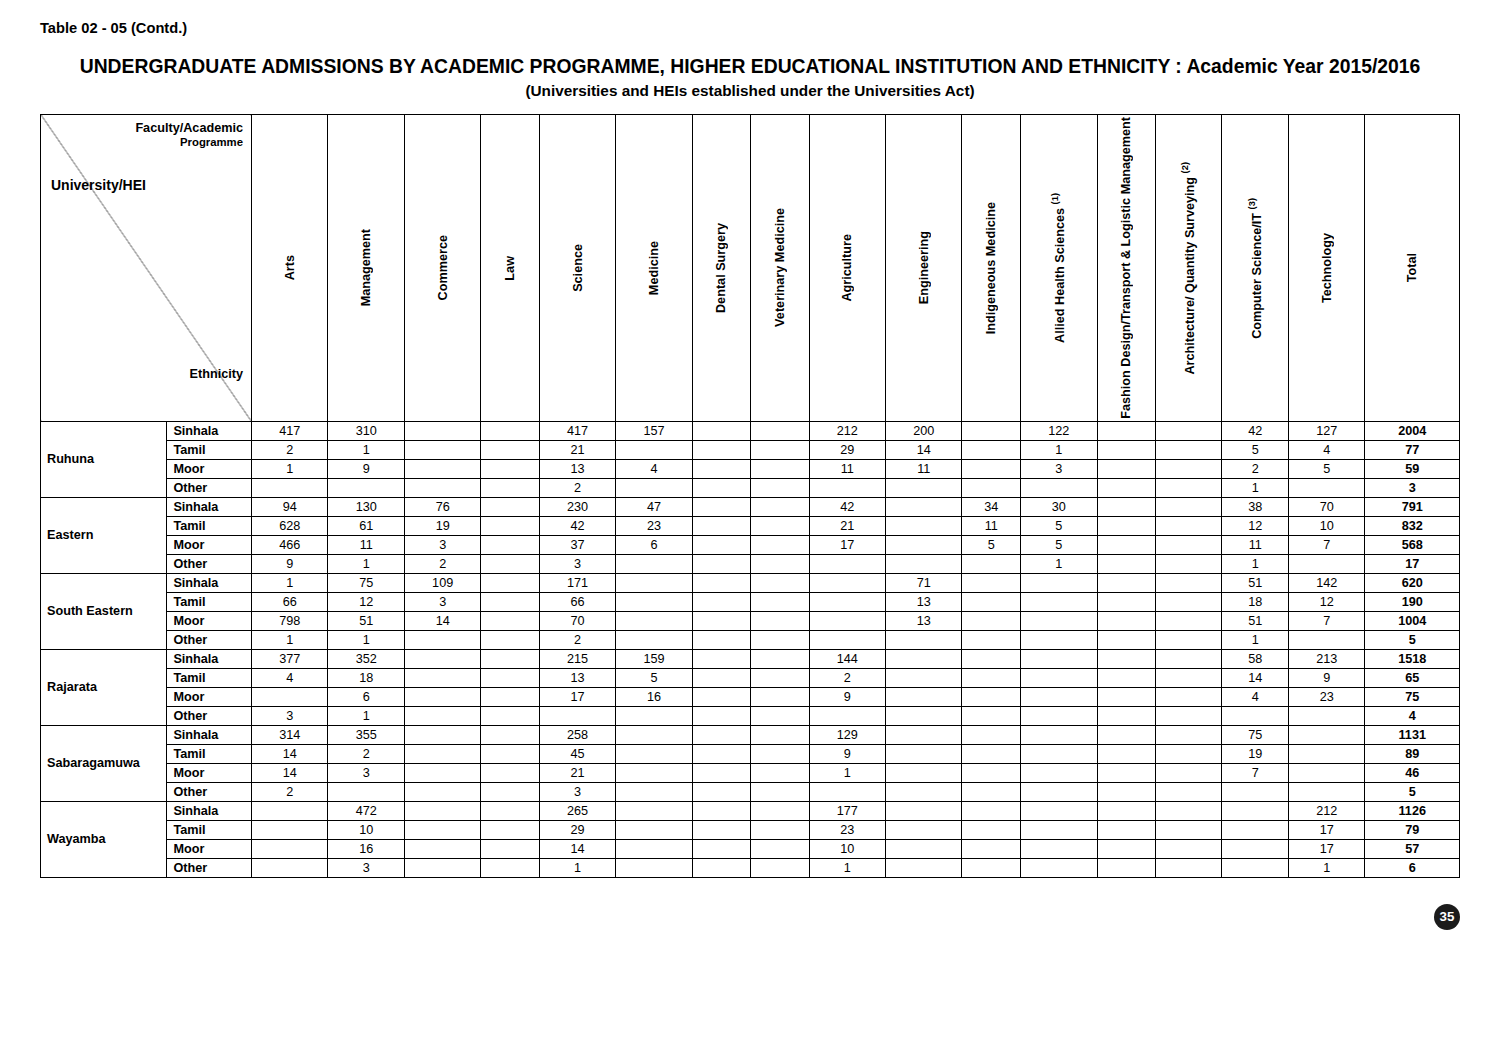Table 02 - 05 (Contd.)
UNDERGRADUATE ADMISSIONS BY ACADEMIC PROGRAMME, HIGHER EDUCATIONAL INSTITUTION AND ETHNICITY : Academic Year 2015/2016
(Universities and HEIs established under the Universities Act)
| Faculty/Academic Programme University/HEI Ethnicity | Arts | Management | Commerce | Law | Science | Medicine | Dental Surgery | Veterinary Medicine | Agriculture | Engineering | Indigeneous Medicine | Allied Health Sciences (1) | Fashion Design/Transport & Logistic Management | Architecture/ Quantity Surveying (2) | Computer Science/IT (3) | Technology | Total |
| --- | --- | --- | --- | --- | --- | --- | --- | --- | --- | --- | --- | --- | --- | --- | --- | --- | --- |
| Ruhuna | Sinhala | 417 | 310 | | | 417 | 157 | | | 212 | 200 | | 122 | | | 42 | 127 | 2004 |
| Tamil | 2 | 1 | | | 21 | | | | 29 | 14 | | 1 | | | 5 | 4 | 77 |
| Moor | 1 | 9 | | | 13 | 4 | | | 11 | 11 | | 3 | | | 2 | 5 | 59 |
| Other | | | | | 2 | | | | | | | | | | 1 | | 3 |
| Eastern | Sinhala | 94 | 130 | 76 | | 230 | 47 | | | 42 | | 34 | 30 | | | 38 | 70 | 791 |
| Tamil | 628 | 61 | 19 | | 42 | 23 | | | 21 | | 11 | 5 | | | 12 | 10 | 832 |
| Moor | 466 | 11 | 3 | | 37 | 6 | | | 17 | | 5 | 5 | | | 11 | 7 | 568 |
| Other | 9 | 1 | 2 | | 3 | | | | | | | 1 | | | 1 | | 17 |
| South Eastern | Sinhala | 1 | 75 | 109 | | 171 | | | | | 71 | | | | | 51 | 142 | 620 |
| Tamil | 66 | 12 | 3 | | 66 | | | | | 13 | | | | | 18 | 12 | 190 |
| Moor | 798 | 51 | 14 | | 70 | | | | | 13 | | | | | 51 | 7 | 1004 |
| Other | 1 | 1 | | | 2 | | | | | | | | | | 1 | | 5 |
| Rajarata | Sinhala | 377 | 352 | | | 215 | 159 | | | 144 | | | | | | 58 | 213 | 1518 |
| Tamil | 4 | 18 | | | 13 | 5 | | | 2 | | | | | | 14 | 9 | 65 |
| Moor | | 6 | | | 17 | 16 | | | 9 | | | | | | 4 | 23 | 75 |
| Other | 3 | 1 | | | | | | | | | | | | | | | 4 |
| Sabaragamuwa | Sinhala | 314 | 355 | | | 258 | | | | 129 | | | | | | 75 | | 1131 |
| Tamil | 14 | 2 | | | 45 | | | | 9 | | | | | | 19 | | 89 |
| Moor | 14 | 3 | | | 21 | | | | 1 | | | | | | 7 | | 46 |
| Other | 2 | | | | 3 | | | | | | | | | | | | 5 |
| Wayamba | Sinhala | | 472 | | | 265 | | | | 177 | | | | | | | 212 | 1126 |
| Tamil | | 10 | | | 29 | | | | 23 | | | | | | | 17 | 79 |
| Moor | | 16 | | | 14 | | | | 10 | | | | | | | 17 | 57 |
| Other | | 3 | | | 1 | | | | 1 | | | | | | | 1 | 6 |
35